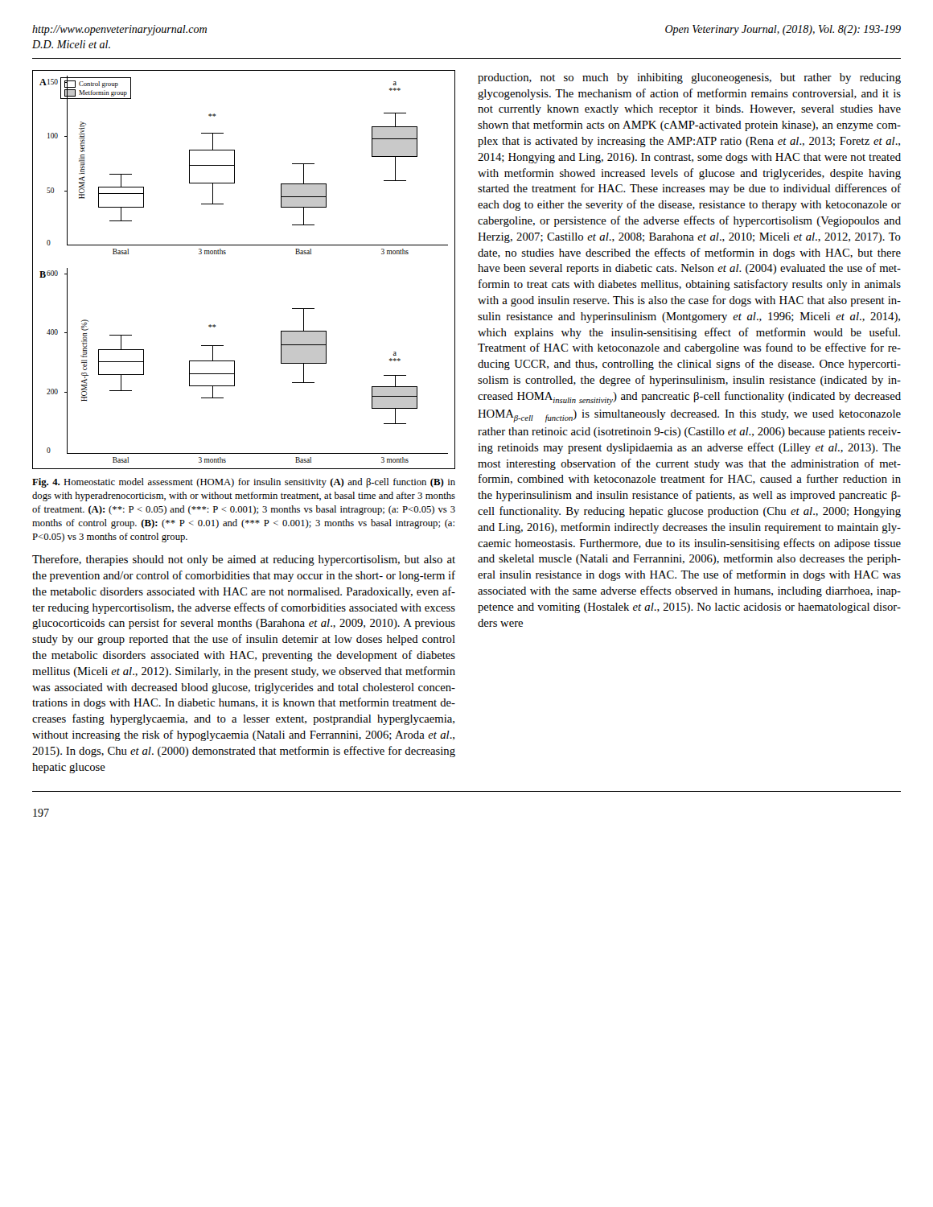http://www.openveterinaryjournal.com D.D. Miceli et al.
Open Veterinary Journal, (2018), Vol. 8(2): 193-199
A
Control group
Metformin group
HOMA insulin sensitivity
150
100
50
0
Basal
**
3 months
Basal
a
***
3 months
B
HOMA-β cell function (%)
600
400
200
0
Basal
**
3 months
Basal
a
***
3 months
Fig. 4. Homeostatic model assessment (HOMA) for insulin sensitivity (A) and β-cell function (B) in dogs with hyperadrenocorticism, with or without metformin treatment, at basal time and after 3 months of treatment. (A): (**: P < 0.05) and (***: P < 0.001); 3 months vs basal intragroup; (a: P<0.05) vs 3 months of control group. (B): (** P < 0.01) and (*** P < 0.001); 3 months vs basal intragroup; (a: P<0.05) vs 3 months of control group.
Therefore, therapies should not only be aimed at reducing hypercortisolism, but also at the prevention and/or control of comorbidities that may occur in the short- or long-term if the metabolic disorders associated with HAC are not normalised. Paradoxically, even after reducing hypercortisolism, the adverse effects of comorbidities associated with excess glucocorticoids can persist for several months (Barahona et al., 2009, 2010). A previous study by our group reported that the use of insulin detemir at low doses helped control the metabolic disorders associated with HAC, preventing the development of diabetes mellitus (Miceli et al., 2012). Similarly, in the present study, we observed that metformin was associated with decreased blood glucose, triglycerides and total cholesterol concentrations in dogs with HAC. In diabetic humans, it is known that metformin treatment decreases fasting hyperglycaemia, and to a lesser extent, postprandial hyperglycaemia, without increasing the risk of hypoglycaemia (Natali and Ferrannini, 2006; Aroda et al., 2015). In dogs, Chu et al. (2000) demonstrated that metformin is effective for decreasing hepatic glucose
production, not so much by inhibiting gluconeogenesis, but rather by reducing glycogenolysis. The mechanism of action of metformin remains controversial, and it is not currently known exactly which receptor it binds. However, several studies have shown that metformin acts on AMPK (cAMP-activated protein kinase), an enzyme complex that is activated by increasing the AMP:ATP ratio (Rena et al., 2013; Foretz et al., 2014; Hongying and Ling, 2016). In contrast, some dogs with HAC that were not treated with metformin showed increased levels of glucose and triglycerides, despite having started the treatment for HAC. These increases may be due to individual differences of each dog to either the severity of the disease, resistance to therapy with ketoconazole or cabergoline, or persistence of the adverse effects of hypercortisolism (Vegiopoulos and Herzig, 2007; Castillo et al., 2008; Barahona et al., 2010; Miceli et al., 2012, 2017). To date, no studies have described the effects of metformin in dogs with HAC, but there have been several reports in diabetic cats. Nelson et al. (2004) evaluated the use of metformin to treat cats with diabetes mellitus, obtaining satisfactory results only in animals with a good insulin reserve. This is also the case for dogs with HAC that also present insulin resistance and hyperinsulinism (Montgomery et al., 1996; Miceli et al., 2014), which explains why the insulin-sensitising effect of metformin would be useful. Treatment of HAC with ketoconazole and cabergoline was found to be effective for reducing UCCR, and thus, controlling the clinical signs of the disease. Once hypercortisolism is controlled, the degree of hyperinsulinism, insulin resistance (indicated by increased HOMAinsulin sensitivity) and pancreatic β-cell functionality (indicated by decreased HOMAβ-cell function) is simultaneously decreased. In this study, we used ketoconazole rather than retinoic acid (isotretinoin 9-cis) (Castillo et al., 2006) because patients receiving retinoids may present dyslipidaemia as an adverse effect (Lilley et al., 2013). The most interesting observation of the current study was that the administration of metformin, combined with ketoconazole treatment for HAC, caused a further reduction in the hyperinsulinism and insulin resistance of patients, as well as improved pancreatic β-cell functionality. By reducing hepatic glucose production (Chu et al., 2000; Hongying and Ling, 2016), metformin indirectly decreases the insulin requirement to maintain glycaemic homeostasis. Furthermore, due to its insulin-sensitising effects on adipose tissue and skeletal muscle (Natali and Ferrannini, 2006), metformin also decreases the peripheral insulin resistance in dogs with HAC. The use of metformin in dogs with HAC was associated with the same adverse effects observed in humans, including diarrhoea, inappetence and vomiting (Hostalek et al., 2015). No lactic acidosis or haematological disorders were
197